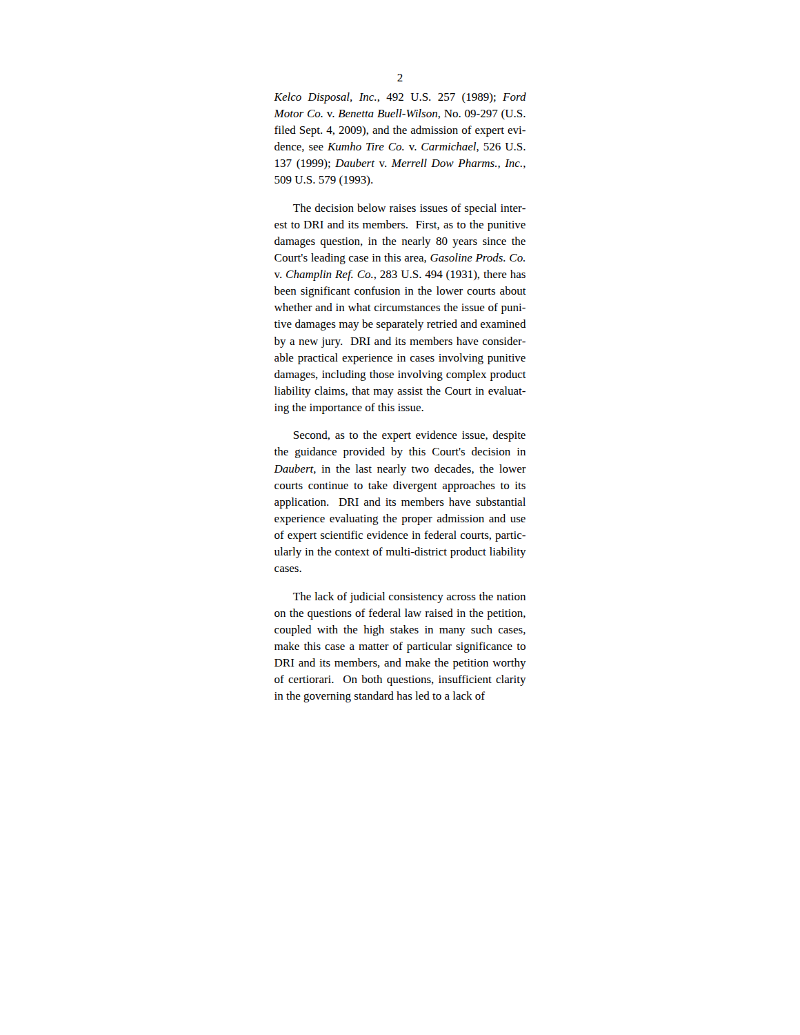2
Kelco Disposal, Inc., 492 U.S. 257 (1989); Ford Motor Co. v. Benetta Buell-Wilson, No. 09-297 (U.S. filed Sept. 4, 2009), and the admission of expert evidence, see Kumho Tire Co. v. Carmichael, 526 U.S. 137 (1999); Daubert v. Merrell Dow Pharms., Inc., 509 U.S. 579 (1993).
The decision below raises issues of special interest to DRI and its members. First, as to the punitive damages question, in the nearly 80 years since the Court's leading case in this area, Gasoline Prods. Co. v. Champlin Ref. Co., 283 U.S. 494 (1931), there has been significant confusion in the lower courts about whether and in what circumstances the issue of punitive damages may be separately retried and examined by a new jury. DRI and its members have considerable practical experience in cases involving punitive damages, including those involving complex product liability claims, that may assist the Court in evaluating the importance of this issue.
Second, as to the expert evidence issue, despite the guidance provided by this Court's decision in Daubert, in the last nearly two decades, the lower courts continue to take divergent approaches to its application. DRI and its members have substantial experience evaluating the proper admission and use of expert scientific evidence in federal courts, particularly in the context of multi-district product liability cases.
The lack of judicial consistency across the nation on the questions of federal law raised in the petition, coupled with the high stakes in many such cases, make this case a matter of particular significance to DRI and its members, and make the petition worthy of certiorari. On both questions, insufficient clarity in the governing standard has led to a lack of